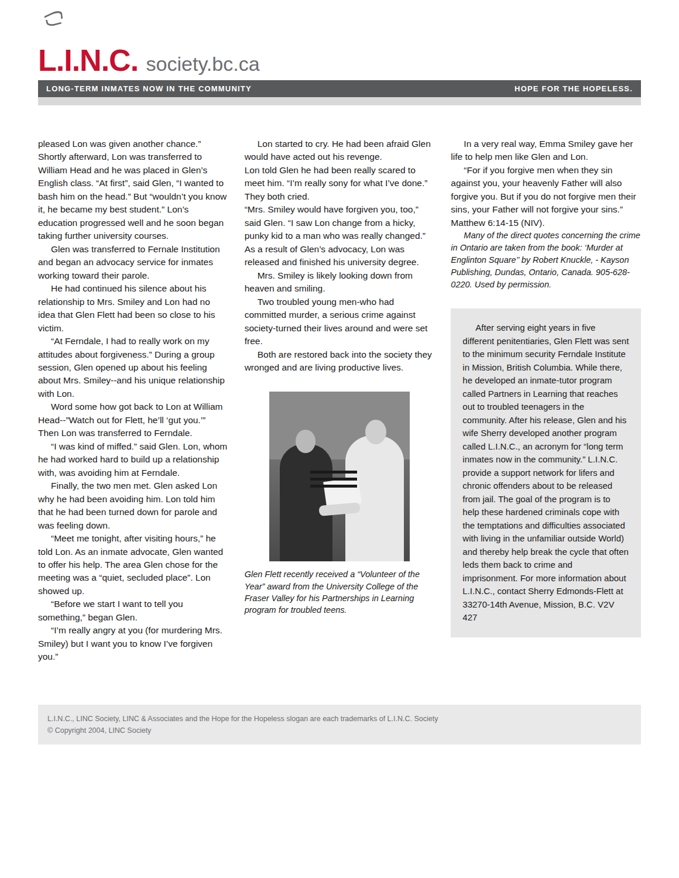L.I.N.C. society.bc.ca
LONG-TERM INMATES NOW IN THE COMMUNITY HOPE FOR THE HOPELESS.
pleased Lon was given another chance.” Shortly afterward, Lon was transferred to William Head and he was placed in Glen’s English class. “At first”, said Glen, “I wanted to bash him on the head.” But “wouldn’t you know it, he became my best student.” Lon’s education progressed well and he soon began taking further university courses.
Glen was transferred to Fernale Institution and began an advocacy service for inmates working toward their parole.
He had continued his silence about his relationship to Mrs. Smiley and Lon had no idea that Glen Flett had been so close to his victim.
“At Ferndale, I had to really work on my attitudes about forgiveness.” During a group session, Glen opened up about his feeling about Mrs. Smiley--and his unique relationship with Lon.
Word some how got back to Lon at William Head--”Watch out for Flett, he’ll ‘gut you.’” Then Lon was transferred to Ferndale.
“I was kind of miffed.” said Glen. Lon, whom he had worked hard to build up a relationship with, was avoiding him at Ferndale.
Finally, the two men met. Glen asked Lon why he had been avoiding him. Lon told him that he had been turned down for parole and was feeling down.
“Meet me tonight, after visiting hours,” he told Lon. As an inmate advocate, Glen wanted to offer his help. The area Glen chose for the meeting was a “quiet, secluded place”. Lon showed up.
“Before we start I want to tell you something,” began Glen.
“I’m really angry at you (for murdering Mrs. Smiley) but I want you to know I’ve forgiven you.”
Lon started to cry. He had been afraid Glen would have acted out his revenge.
Lon told Glen he had been really scared to meet him. “I’m really sony for what I’ve done.” They both cried.
“Mrs. Smiley would have forgiven you, too,” said Glen. “I saw Lon change from a hicky, punky kid to a man who was really changed.” As a result of Glen’s advocacy, Lon was released and finished his university degree.
Mrs. Smiley is likely looking down from heaven and smiling.
Two troubled young men-who had committed murder, a serious crime against society-turned their lives around and were set free.
Both are restored back into the society they wronged and are living productive lives.
Glen Flett recently received a “Volunteer of the Year” award from the University College of the Fraser Valley for his Partnerships in Learning program for troubled teens.
In a very real way, Emma Smiley gave her life to help men like Glen and Lon.
“For if you forgive men when they sin against you, your heavenly Father will also forgive you. But if you do not forgive men their sins, your Father will not forgive your sins.” Matthew 6:14-15 (NIV).
Many of the direct quotes concerning the crime in Ontario are taken from the book: ‘Murder at Englinton Square’’ by Robert Knuckle, - Kayson Publishing, Dundas, Ontario, Canada. 905-628-0220. Used by permission.
After serving eight years in five different penitentiaries, Glen Flett was sent to the minimum security Ferndale Institute in Mission, British Columbia. While there, he developed an inmate-tutor program called Partners in Learning that reaches out to troubled teenagers in the community. After his release, Glen and his wife Sherry developed another program called L.I.N.C., an acronym for “long term inmates now in the community.” L.I.N.C. provide a support network for lifers and chronic offenders about to be released from jail. The goal of the program is to help these hardened criminals cope with the temptations and difficulties associated with living in the unfamiliar outside World) and thereby help break the cycle that often leds them back to crime and imprisonment. For more information about L.I.N.C., contact Sherry Edmonds-Flett at 33270-14th Avenue, Mission, B.C. V2V 427
L.I.N.C., LINC Society, LINC & Associates and the Hope for the Hopeless slogan are each trademarks of L.I.N.C. Society
© Copyright 2004, LINC Society